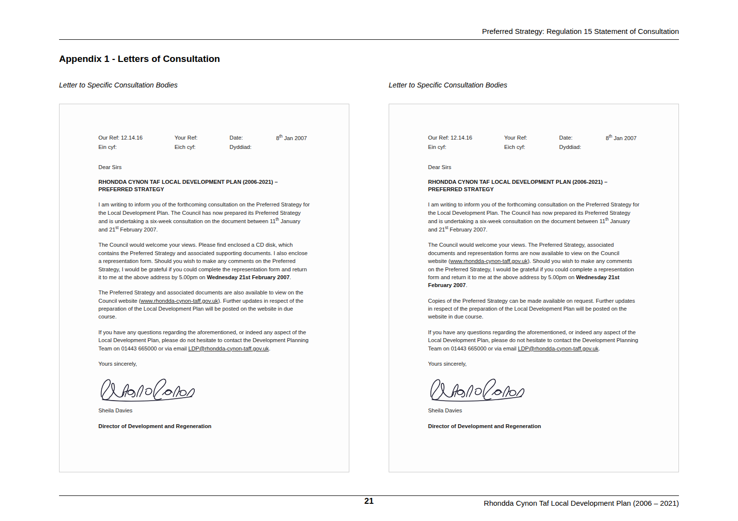Preferred Strategy: Regulation 15 Statement of Consultation
Appendix 1 - Letters of Consultation
Letter to Specific Consultation Bodies
| Our Ref: 12.14.16 | Your Ref: | Date: | 8 th Jan 2007 |
| Ein cyf: | Eich cyf: | Dyddiad: | |
Dear Sirs
RHONDDA CYNON TAF LOCAL DEVELOPMENT PLAN (2006-2021) –
PREFERRED STRATEGY
I am writing to inform you of the forthcoming consultation on the Preferred Strategy for the Local Development Plan. The Council has now prepared its Preferred Strategy and is undertaking a six-week consultation on the document between 11th January and 21st February 2007.
The Council would welcome your views. Please find enclosed a CD disk, which contains the Preferred Strategy and associated supporting documents. I also enclose a representation form. Should you wish to make any comments on the Preferred Strategy, I would be grateful if you could complete the representation form and return it to me at the above address by 5.00pm on Wednesday 21st February 2007.
The Preferred Strategy and associated documents are also available to view on the Council website (www.rhondda-cynon-taff.gov.uk). Further updates in respect of the preparation of the Local Development Plan will be posted on the website in due course.
If you have any questions regarding the aforementioned, or indeed any aspect of the Local Development Plan, please do not hesitate to contact the Development Planning Team on 01443 665000 or via email LDP@rhondda-cynon-taff.gov.uk.
Yours sincerely,
Sheila Davies
Director of Development and Regeneration
Letter to Specific Consultation Bodies
| Our Ref: 12.14.16 | Your Ref: | Date: | 8 th Jan 2007 |
| Ein cyf: | Eich cyf: | Dyddiad: | |
Dear Sirs
RHONDDA CYNON TAF LOCAL DEVELOPMENT PLAN (2006-2021) –
PREFERRED STRATEGY
I am writing to inform you of the forthcoming consultation on the Preferred Strategy for the Local Development Plan. The Council has now prepared its Preferred Strategy and is undertaking a six-week consultation on the document between 11th January and 21st February 2007.
The Council would welcome your views. The Preferred Strategy, associated documents and representation forms are now available to view on the Council website (www.rhondda-cynon-taff.gov.uk). Should you wish to make any comments on the Preferred Strategy, I would be grateful if you could complete a representation form and return it to me at the above address by 5.00pm on Wednesday 21st February 2007.
Copies of the Preferred Strategy can be made available on request. Further updates in respect of the preparation of the Local Development Plan will be posted on the website in due course.
If you have any questions regarding the aforementioned, or indeed any aspect of the Local Development Plan, please do not hesitate to contact the Development Planning Team on 01443 665000 or via email LDP@rhondda-cynon-taff.gov.uk.
Yours sincerely,
Sheila Davies
Director of Development and Regeneration
Rhondda Cynon Taf Local Development Plan (2006 – 2021)
21